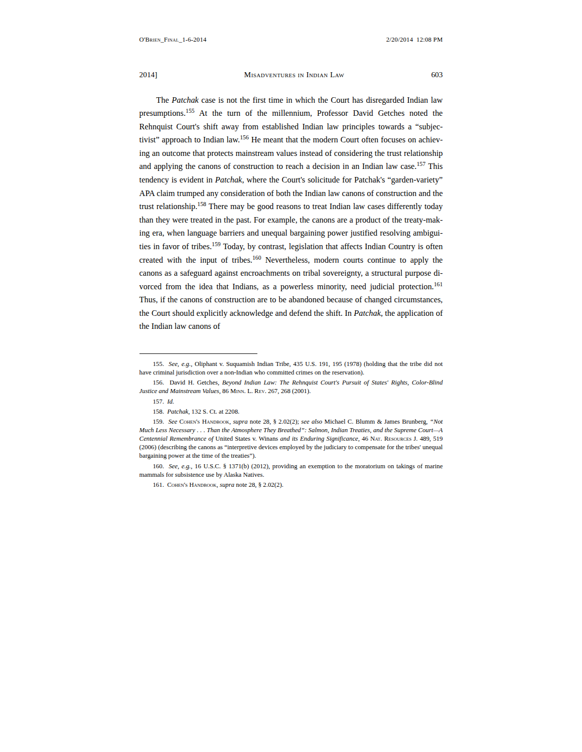O'Brien_Final_1-6-2014 2/20/2014 12:08 PM
2014] Misadventures in Indian Law 603
The Patchak case is not the first time in which the Court has disregarded Indian law presumptions.155 At the turn of the millennium, Professor David Getches noted the Rehnquist Court's shift away from established Indian law principles towards a “subjectivist” approach to Indian law.156 He meant that the modern Court often focuses on achieving an outcome that protects mainstream values instead of considering the trust relationship and applying the canons of construction to reach a decision in an Indian law case.157 This tendency is evident in Patchak, where the Court's solicitude for Patchak's “garden-variety” APA claim trumped any consideration of both the Indian law canons of construction and the trust relationship.158 There may be good reasons to treat Indian law cases differently today than they were treated in the past. For example, the canons are a product of the treaty-making era, when language barriers and unequal bargaining power justified resolving ambiguities in favor of tribes.159 Today, by contrast, legislation that affects Indian Country is often created with the input of tribes.160 Nevertheless, modern courts continue to apply the canons as a safeguard against encroachments on tribal sovereignty, a structural purpose divorced from the idea that Indians, as a powerless minority, need judicial protection.161 Thus, if the canons of construction are to be abandoned because of changed circumstances, the Court should explicitly acknowledge and defend the shift. In Patchak, the application of the Indian law canons of
155. See, e.g., Oliphant v. Suquamish Indian Tribe, 435 U.S. 191, 195 (1978) (holding that the tribe did not have criminal jurisdiction over a non-Indian who committed crimes on the reservation).
156. David H. Getches, Beyond Indian Law: The Rehnquist Court's Pursuit of States' Rights, Color-Blind Justice and Mainstream Values, 86 Minn. L. Rev. 267, 268 (2001).
157. Id.
158. Patchak, 132 S. Ct. at 2208.
159. See Cohen's Handbook, supra note 28, § 2.02(2); see also Michael C. Blumm & James Brunberg, “Not Much Less Necessary . . . Than the Atmosphere They Breathed”: Salmon, Indian Treaties, and the Supreme Court—A Centennial Remembrance of United States v. Winans and its Enduring Significance, 46 Nat. Resources J. 489, 519 (2006) (describing the canons as “interpretive devices employed by the judiciary to compensate for the tribes' unequal bargaining power at the time of the treaties”).
160. See, e.g., 16 U.S.C. § 1371(b) (2012), providing an exemption to the moratorium on takings of marine mammals for subsistence use by Alaska Natives.
161. Cohen's Handbook, supra note 28, § 2.02(2).